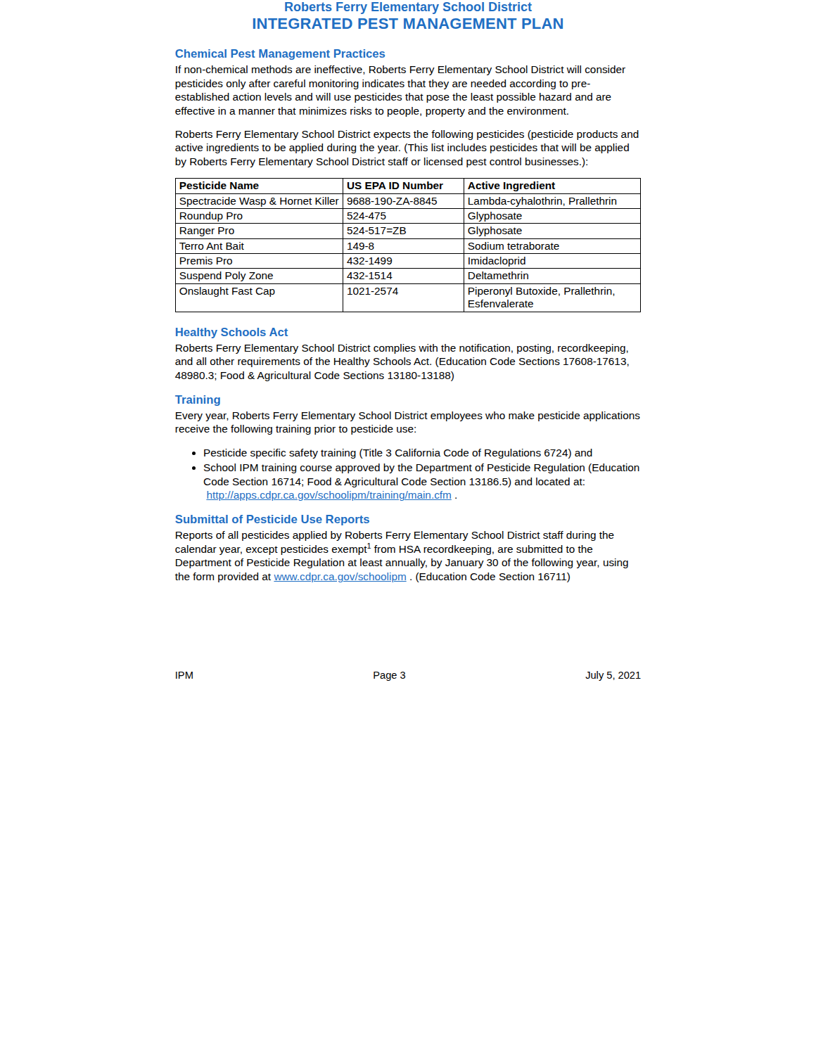Roberts Ferry Elementary School District
INTEGRATED PEST MANAGEMENT PLAN
Chemical Pest Management Practices
If non-chemical methods are ineffective, Roberts Ferry Elementary School District will consider pesticides only after careful monitoring indicates that they are needed according to pre-established action levels and will use pesticides that pose the least possible hazard and are effective in a manner that minimizes risks to people, property and the environment.
Roberts Ferry Elementary School District expects the following pesticides (pesticide products and active ingredients to be applied during the year. (This list includes pesticides that will be applied by Roberts Ferry Elementary School District staff or licensed pest control businesses.):
| Pesticide Name | US EPA ID Number | Active Ingredient |
| --- | --- | --- |
| Spectracide Wasp & Hornet Killer | 9688-190-ZA-8845 | Lambda-cyhalothrin, Prallethrin |
| Roundup Pro | 524-475 | Glyphosate |
| Ranger Pro | 524-517=ZB | Glyphosate |
| Terro Ant Bait | 149-8 | Sodium tetraborate |
| Premis Pro | 432-1499 | Imidacloprid |
| Suspend Poly Zone | 432-1514 | Deltamethrin |
| Onslaught Fast Cap | 1021-2574 | Piperonyl Butoxide, Prallethrin, Esfenvalerate |
Healthy Schools Act
Roberts Ferry Elementary School District complies with the notification, posting, recordkeeping, and all other requirements of the Healthy Schools Act. (Education Code Sections 17608-17613, 48980.3; Food & Agricultural Code Sections 13180-13188)
Training
Every year, Roberts Ferry Elementary School District employees who make pesticide applications receive the following training prior to pesticide use:
Pesticide specific safety training (Title 3 California Code of Regulations 6724) and
School IPM training course approved by the Department of Pesticide Regulation (Education Code Section 16714; Food & Agricultural Code Section 13186.5) and located at: http://apps.cdpr.ca.gov/schoolipm/training/main.cfm .
Submittal of Pesticide Use Reports
Reports of all pesticides applied by Roberts Ferry Elementary School District staff during the calendar year, except pesticides exempt1 from HSA recordkeeping, are submitted to the Department of Pesticide Regulation at least annually, by January 30 of the following year, using the form provided at www.cdpr.ca.gov/schoolipm . (Education Code Section 16711)
IPM
Page 3
July 5, 2021